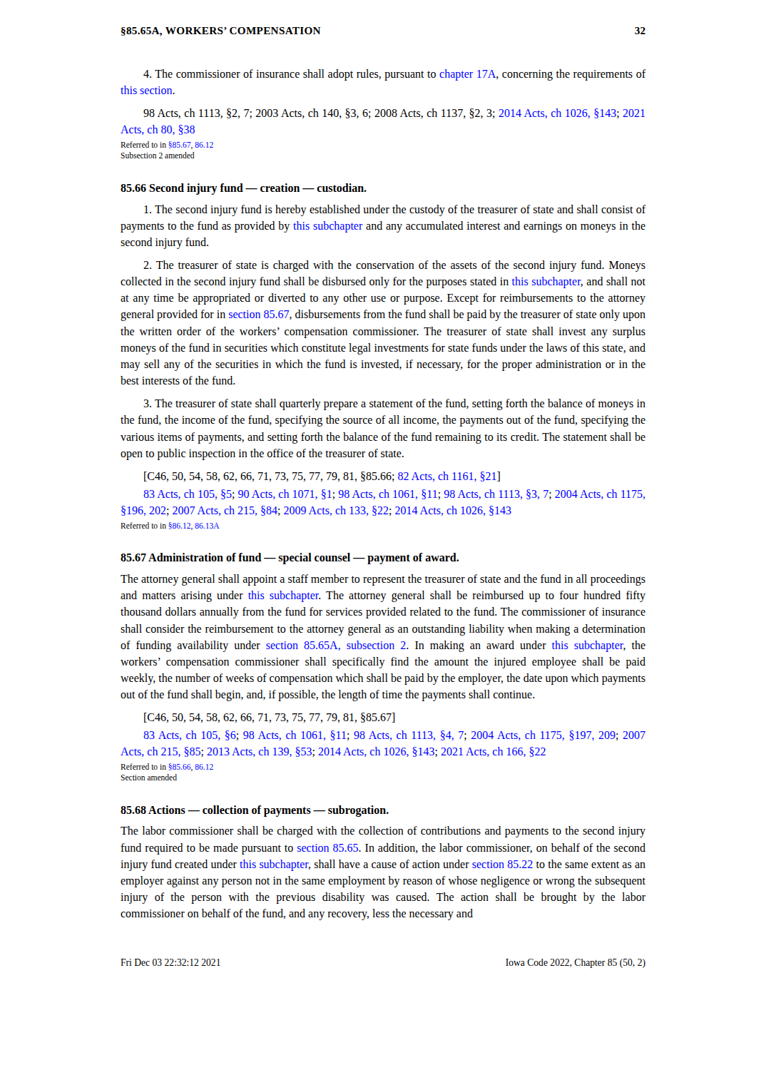§85.65A, WORKERS’ COMPENSATION 32
4. The commissioner of insurance shall adopt rules, pursuant to chapter 17A, concerning the requirements of this section.
98 Acts, ch 1113, §2, 7; 2003 Acts, ch 140, §3, 6; 2008 Acts, ch 1137, §2, 3; 2014 Acts, ch 1026, §143; 2021 Acts, ch 80, §38
Referred to in §85.67, 86.12
Subsection 2 amended
85.66 Second injury fund — creation — custodian.
1. The second injury fund is hereby established under the custody of the treasurer of state and shall consist of payments to the fund as provided by this subchapter and any accumulated interest and earnings on moneys in the second injury fund.
2. The treasurer of state is charged with the conservation of the assets of the second injury fund. Moneys collected in the second injury fund shall be disbursed only for the purposes stated in this subchapter, and shall not at any time be appropriated or diverted to any other use or purpose. Except for reimbursements to the attorney general provided for in section 85.67, disbursements from the fund shall be paid by the treasurer of state only upon the written order of the workers’ compensation commissioner. The treasurer of state shall invest any surplus moneys of the fund in securities which constitute legal investments for state funds under the laws of this state, and may sell any of the securities in which the fund is invested, if necessary, for the proper administration or in the best interests of the fund.
3. The treasurer of state shall quarterly prepare a statement of the fund, setting forth the balance of moneys in the fund, the income of the fund, specifying the source of all income, the payments out of the fund, specifying the various items of payments, and setting forth the balance of the fund remaining to its credit. The statement shall be open to public inspection in the office of the treasurer of state.
[C46, 50, 54, 58, 62, 66, 71, 73, 75, 77, 79, 81, §85.66; 82 Acts, ch 1161, §21]
83 Acts, ch 105, §5; 90 Acts, ch 1071, §1; 98 Acts, ch 1061, §11; 98 Acts, ch 1113, §3, 7; 2004 Acts, ch 1175, §196, 202; 2007 Acts, ch 215, §84; 2009 Acts, ch 133, §22; 2014 Acts, ch 1026, §143
Referred to in §86.12, 86.13A
85.67 Administration of fund — special counsel — payment of award.
The attorney general shall appoint a staff member to represent the treasurer of state and the fund in all proceedings and matters arising under this subchapter. The attorney general shall be reimbursed up to four hundred fifty thousand dollars annually from the fund for services provided related to the fund. The commissioner of insurance shall consider the reimbursement to the attorney general as an outstanding liability when making a determination of funding availability under section 85.65A, subsection 2. In making an award under this subchapter, the workers’ compensation commissioner shall specifically find the amount the injured employee shall be paid weekly, the number of weeks of compensation which shall be paid by the employer, the date upon which payments out of the fund shall begin, and, if possible, the length of time the payments shall continue.
[C46, 50, 54, 58, 62, 66, 71, 73, 75, 77, 79, 81, §85.67]
83 Acts, ch 105, §6; 98 Acts, ch 1061, §11; 98 Acts, ch 1113, §4, 7; 2004 Acts, ch 1175, §197, 209; 2007 Acts, ch 215, §85; 2013 Acts, ch 139, §53; 2014 Acts, ch 1026, §143; 2021 Acts, ch 166, §22
Referred to in §85.66, 86.12
Section amended
85.68 Actions — collection of payments — subrogation.
The labor commissioner shall be charged with the collection of contributions and payments to the second injury fund required to be made pursuant to section 85.65. In addition, the labor commissioner, on behalf of the second injury fund created under this subchapter, shall have a cause of action under section 85.22 to the same extent as an employer against any person not in the same employment by reason of whose negligence or wrong the subsequent injury of the person with the previous disability was caused. The action shall be brought by the labor commissioner on behalf of the fund, and any recovery, less the necessary and
Fri Dec 03 22:32:12 2021 Iowa Code 2022, Chapter 85 (50, 2)